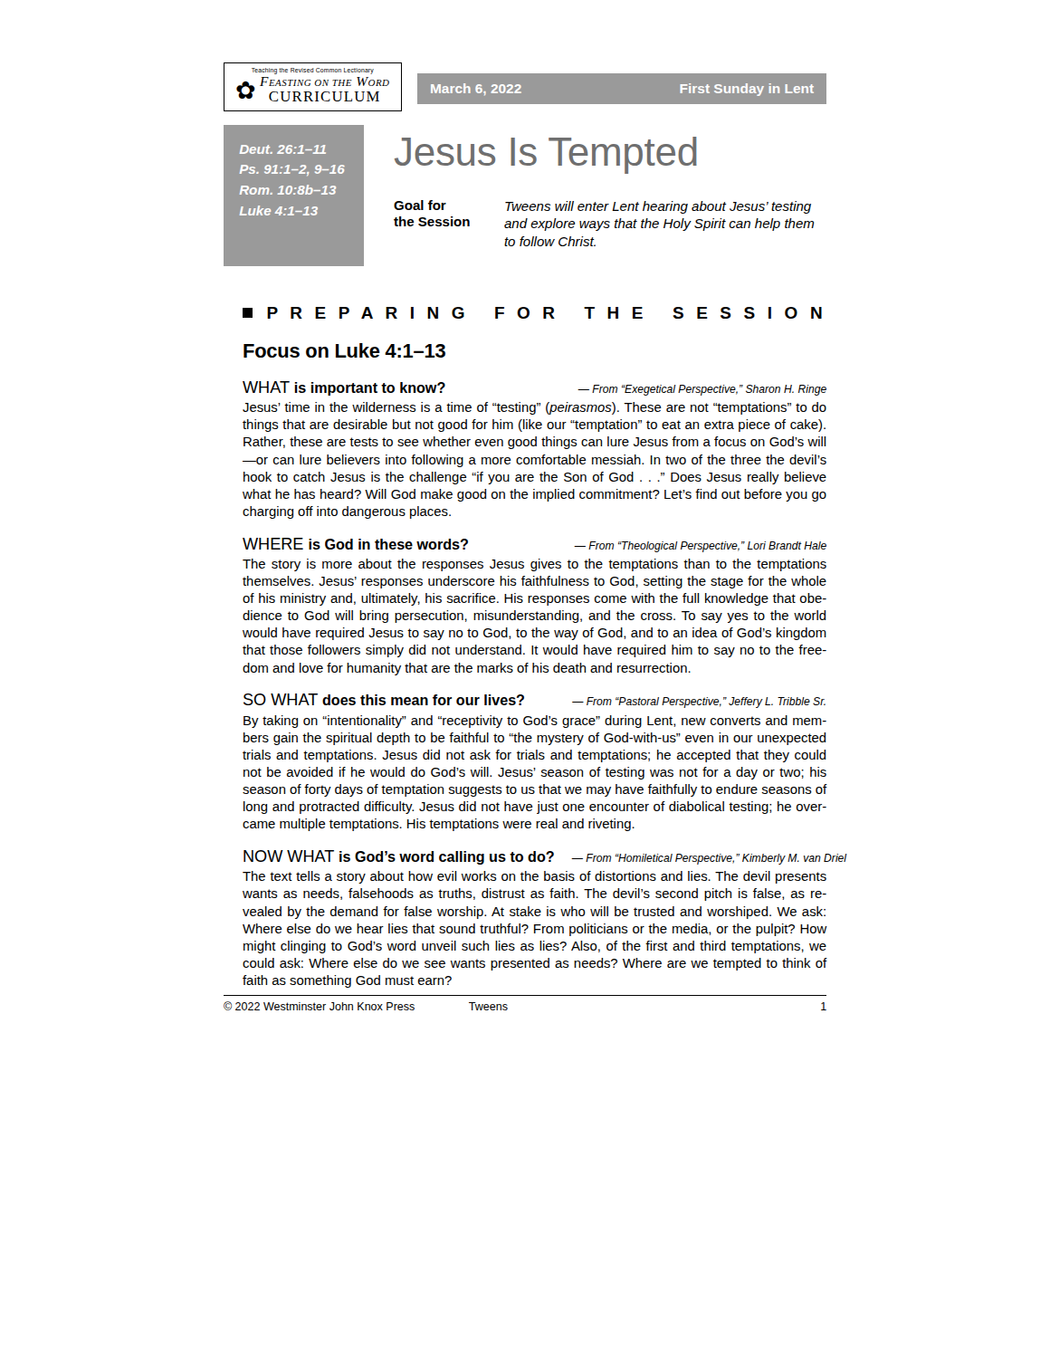Teaching the Revised Common Lectionary
✿ FEASTING ON THE WORD
CURRICULUM
March 6, 2022 First Sunday in Lent
Deut. 26:1–11
Ps. 91:1–2, 9–16
Rom. 10:8b–13
Luke 4:1–13
Jesus Is Tempted
Goal for
the Session
Tweens will enter Lent hearing about Jesus’ testing and explore ways that the Holy Spirit can help them to follow Christ.
P R E P A R I N G F O R T H E S E S S I O N
Focus on Luke 4:1–13
WHAT is important to know?
— From “Exegetical Perspective,” Sharon H. Ringe
Jesus’ time in the wilderness is a time of “testing” (peirasmos). These are not “temptations” to do things that are desirable but not good for him (like our “temptation” to eat an extra piece of cake). Rather, these are tests to see whether even good things can lure Jesus from a focus on God’s will—or can lure believers into following a more comfortable messiah. In two of the three the devil’s hook to catch Jesus is the challenge “if you are the Son of God . . .” Does Jesus really believe what he has heard? Will God make good on the implied commitment? Let’s find out before you go charging off into dangerous places.
WHERE is God in these words?
— From “Theological Perspective,” Lori Brandt Hale
The story is more about the responses Jesus gives to the temptations than to the temptations themselves. Jesus’ responses underscore his faithfulness to God, setting the stage for the whole of his ministry and, ultimately, his sacrifice. His responses come with the full knowledge that obedience to God will bring persecution, misunderstanding, and the cross. To say yes to the world would have required Jesus to say no to God, to the way of God, and to an idea of God’s kingdom that those followers simply did not understand. It would have required him to say no to the freedom and love for humanity that are the marks of his death and resurrection.
SO WHAT does this mean for our lives?
— From “Pastoral Perspective,” Jeffery L. Tribble Sr.
By taking on “intentionality” and “receptivity to God’s grace” during Lent, new converts and members gain the spiritual depth to be faithful to “the mystery of God-with-us” even in our unexpected trials and temptations. Jesus did not ask for trials and temptations; he accepted that they could not be avoided if he would do God’s will. Jesus’ season of testing was not for a day or two; his season of forty days of temptation suggests to us that we may have faithfully to endure seasons of long and protracted difficulty. Jesus did not have just one encounter of diabolical testing; he overcame multiple temptations. His temptations were real and riveting.
NOW WHAT is God’s word calling us to do?
— From “Homiletical Perspective,” Kimberly M. van Driel
The text tells a story about how evil works on the basis of distortions and lies. The devil presents wants as needs, falsehoods as truths, distrust as faith. The devil’s second pitch is false, as revealed by the demand for false worship. At stake is who will be trusted and worshiped. We ask: Where else do we hear lies that sound truthful? From politicians or the media, or the pulpit? How might clinging to God’s word unveil such lies as lies? Also, of the first and third temptations, we could ask: Where else do we see wants presented as needs? Where are we tempted to think of faith as something God must earn?
© 2022 Westminster John Knox Press Tweens 1